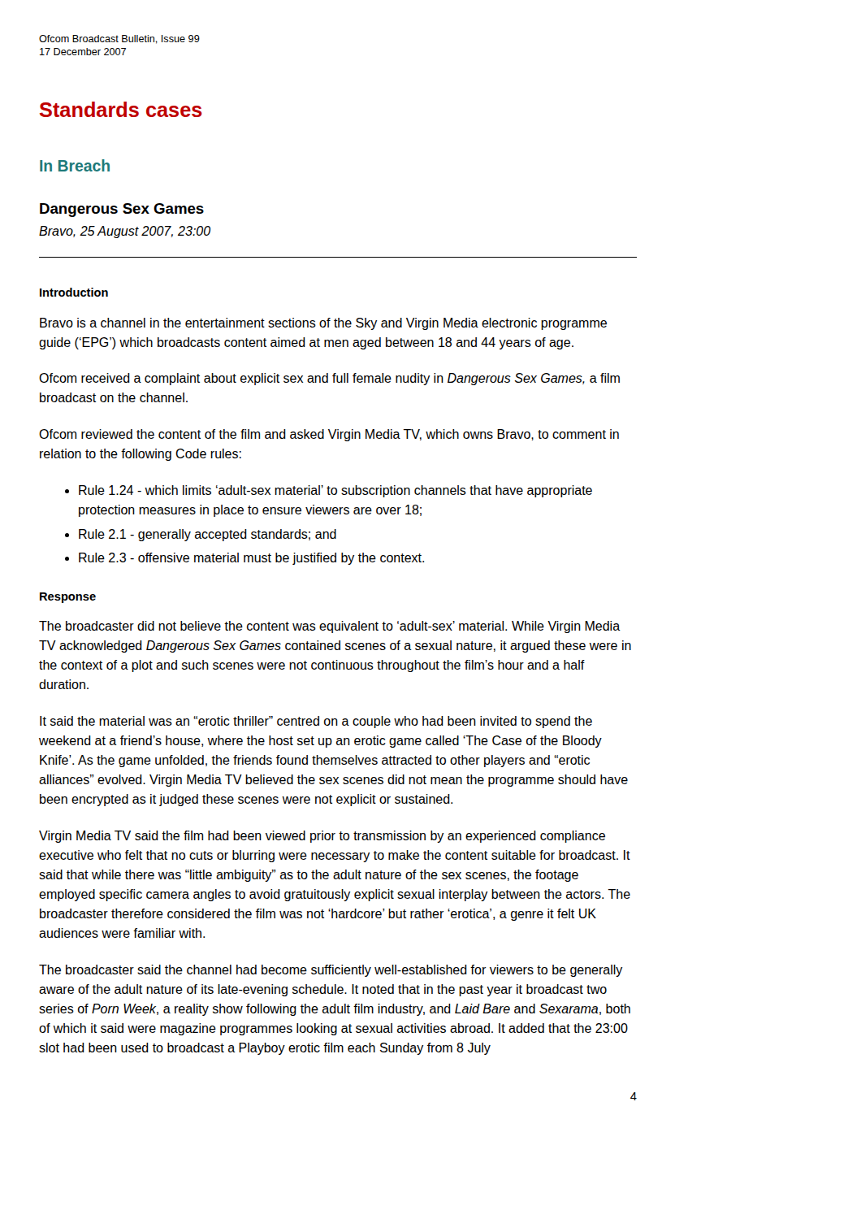Ofcom Broadcast Bulletin, Issue 99
17 December 2007
Standards cases
In Breach
Dangerous Sex Games
Bravo, 25 August 2007, 23:00
Introduction
Bravo is a channel in the entertainment sections of the Sky and Virgin Media electronic programme guide (‘EPG’) which broadcasts content aimed at men aged between 18 and 44 years of age.
Ofcom received a complaint about explicit sex and full female nudity in Dangerous Sex Games, a film broadcast on the channel.
Ofcom reviewed the content of the film and asked Virgin Media TV, which owns Bravo, to comment in relation to the following Code rules:
Rule 1.24 - which limits ‘adult-sex material’ to subscription channels that have appropriate protection measures in place to ensure viewers are over 18;
Rule 2.1 - generally accepted standards; and
Rule 2.3 - offensive material must be justified by the context.
Response
The broadcaster did not believe the content was equivalent to ‘adult-sex’ material. While Virgin Media TV acknowledged Dangerous Sex Games contained scenes of a sexual nature, it argued these were in the context of a plot and such scenes were not continuous throughout the film’s hour and a half duration.
It said the material was an “erotic thriller” centred on a couple who had been invited to spend the weekend at a friend’s house, where the host set up an erotic game called ‘The Case of the Bloody Knife’. As the game unfolded, the friends found themselves attracted to other players and “erotic alliances” evolved. Virgin Media TV believed the sex scenes did not mean the programme should have been encrypted as it judged these scenes were not explicit or sustained.
Virgin Media TV said the film had been viewed prior to transmission by an experienced compliance executive who felt that no cuts or blurring were necessary to make the content suitable for broadcast. It said that while there was “little ambiguity” as to the adult nature of the sex scenes, the footage employed specific camera angles to avoid gratuitously explicit sexual interplay between the actors. The broadcaster therefore considered the film was not ‘hardcore’ but rather ‘erotica’, a genre it felt UK audiences were familiar with.
The broadcaster said the channel had become sufficiently well-established for viewers to be generally aware of the adult nature of its late-evening schedule. It noted that in the past year it broadcast two series of Porn Week, a reality show following the adult film industry, and Laid Bare and Sexarama, both of which it said were magazine programmes looking at sexual activities abroad. It added that the 23:00 slot had been used to broadcast a Playboy erotic film each Sunday from 8 July
4